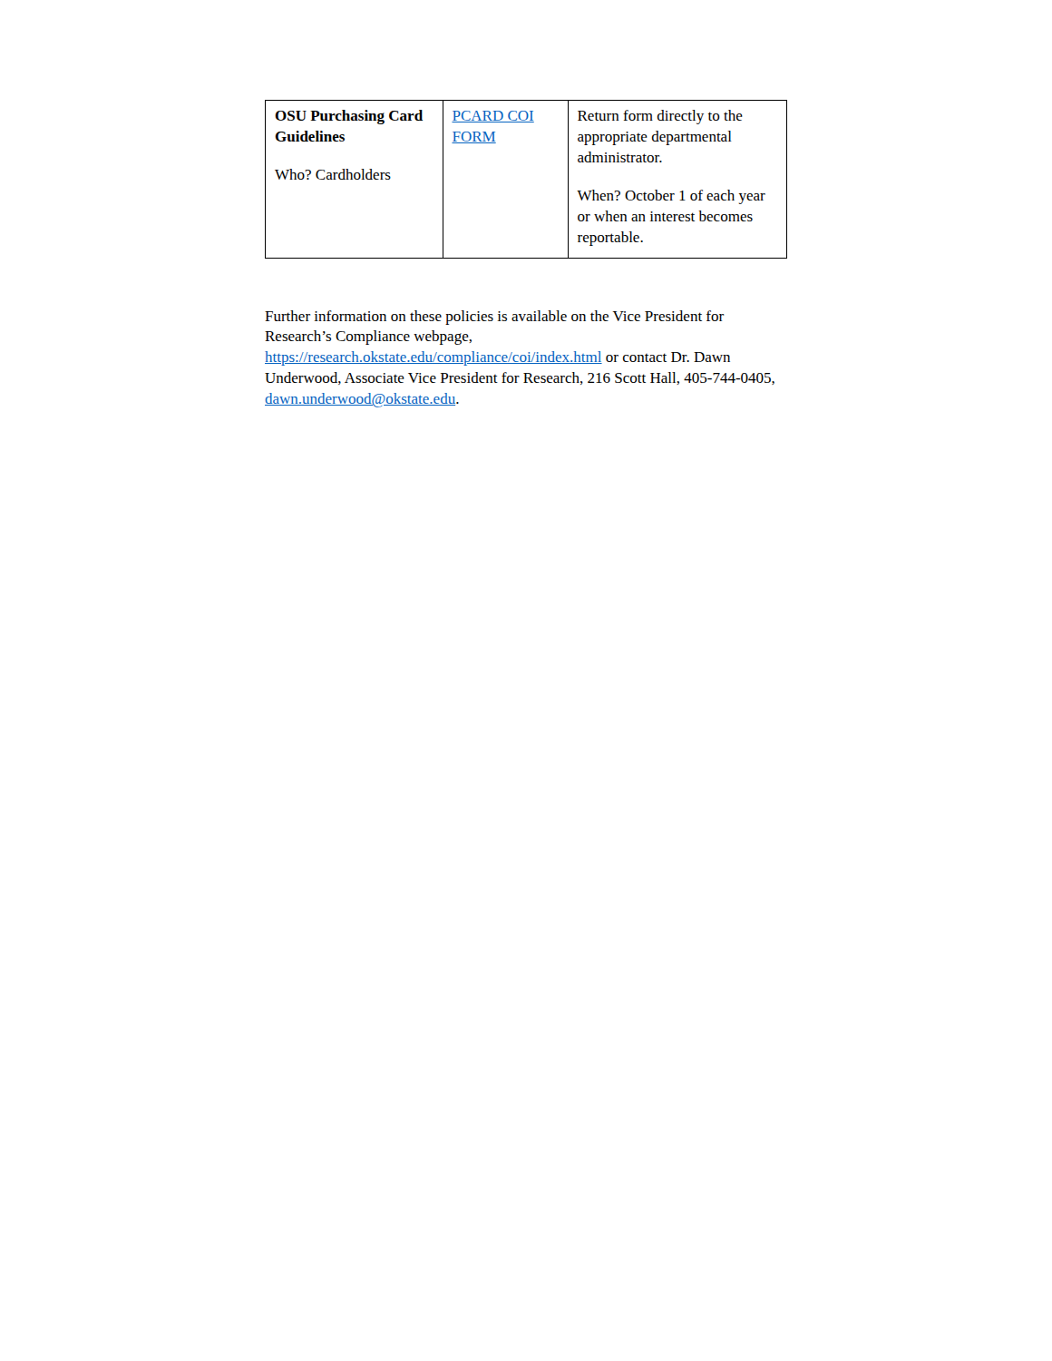| OSU Purchasing Card Guidelines Who? Cardholders | PCARD COI FORM | Return form directly to the appropriate departmental administrator. When? October 1 of each year or when an interest becomes reportable. |
Further information on these policies is available on the Vice President for Research’s Compliance webpage, https://research.okstate.edu/compliance/coi/index.html or contact Dr. Dawn Underwood, Associate Vice President for Research, 216 Scott Hall, 405-744-0405, dawn.underwood@okstate.edu.